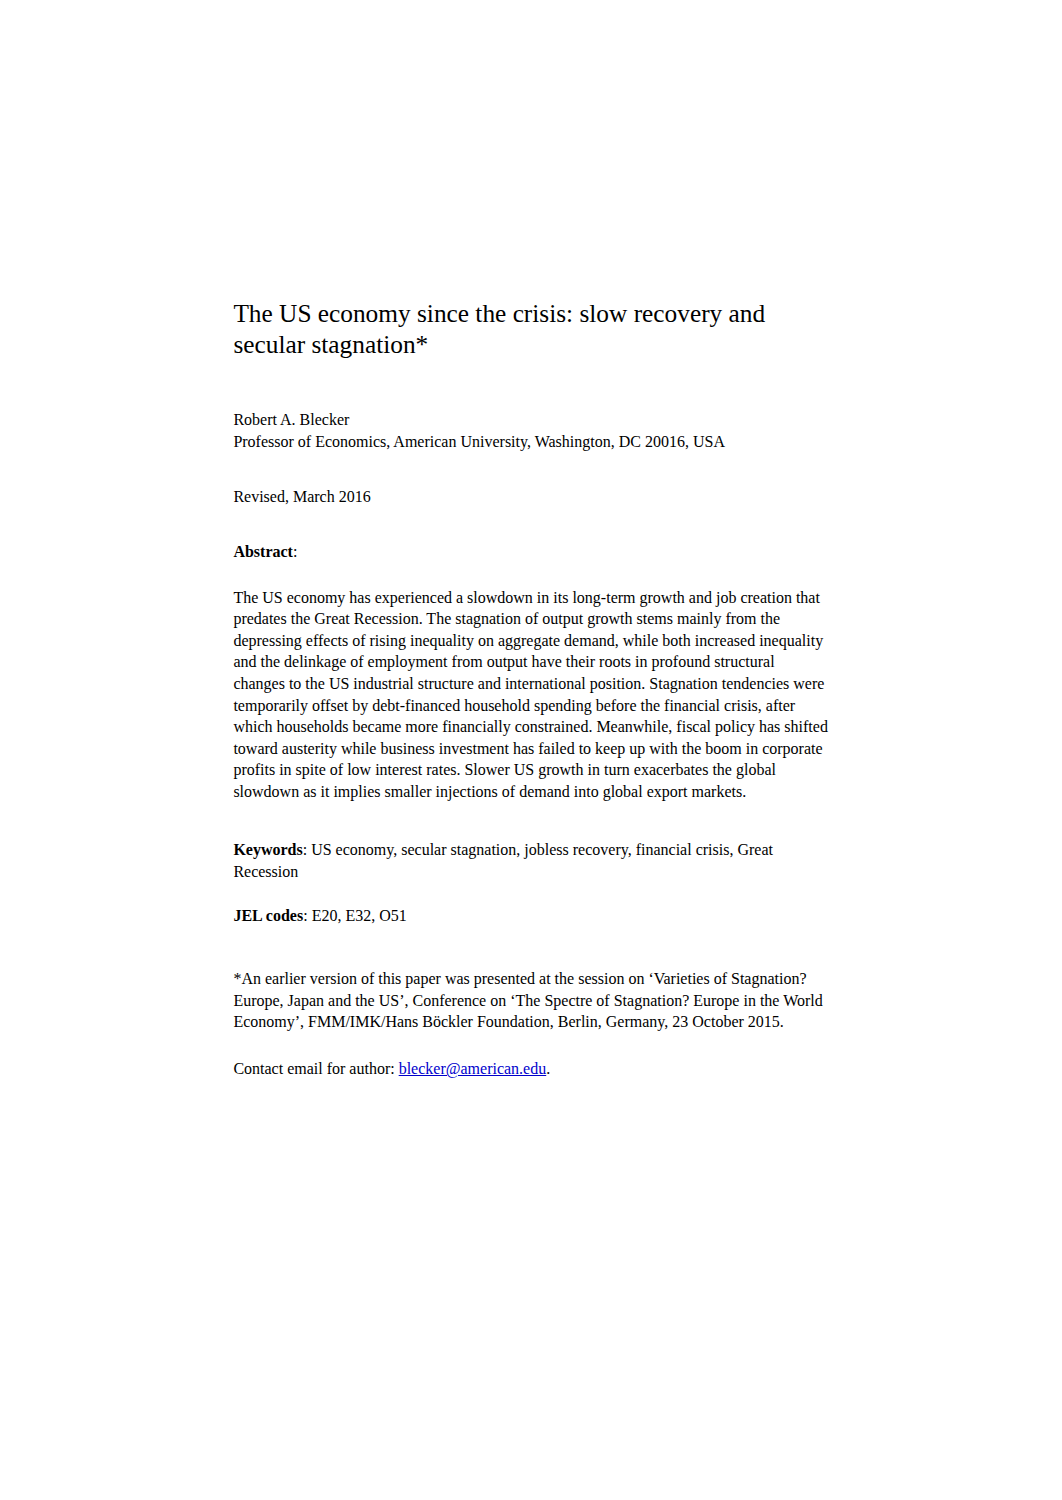The US economy since the crisis: slow recovery and secular stagnation*
Robert A. Blecker
Professor of Economics, American University, Washington, DC 20016, USA
Revised, March 2016
Abstract:
The US economy has experienced a slowdown in its long-term growth and job creation that predates the Great Recession. The stagnation of output growth stems mainly from the depressing effects of rising inequality on aggregate demand, while both increased inequality and the delinkage of employment from output have their roots in profound structural changes to the US industrial structure and international position. Stagnation tendencies were temporarily offset by debt-financed household spending before the financial crisis, after which households became more financially constrained. Meanwhile, fiscal policy has shifted toward austerity while business investment has failed to keep up with the boom in corporate profits in spite of low interest rates. Slower US growth in turn exacerbates the global slowdown as it implies smaller injections of demand into global export markets.
Keywords: US economy, secular stagnation, jobless recovery, financial crisis, Great Recession
JEL codes: E20, E32, O51
*An earlier version of this paper was presented at the session on ‘Varieties of Stagnation? Europe, Japan and the US’, Conference on ‘The Spectre of Stagnation? Europe in the World Economy’, FMM/IMK/Hans Böckler Foundation, Berlin, Germany, 23 October 2015.
Contact email for author: blecker@american.edu.